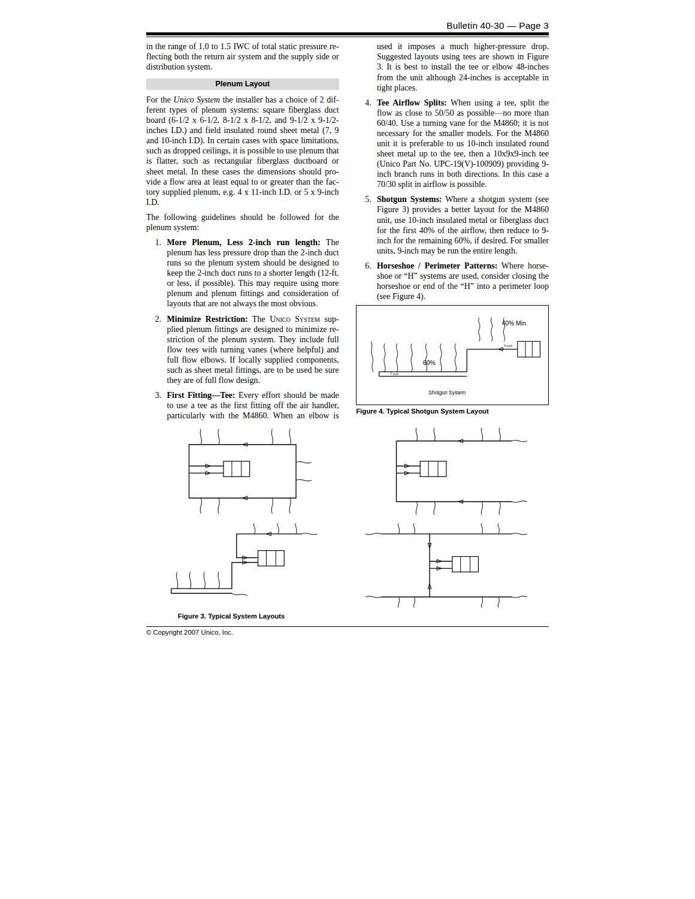Bulletin 40-30 — Page 3
in the range of 1.0 to 1.5 IWC of total static pressure reflecting both the return air system and the supply side or distribution system.
Plenum Layout
For the Unico System the installer has a choice of 2 different types of plenum systems: square fiberglass duct board (6-1/2 x 6-1/2, 8-1/2 x 8-1/2, and 9-1/2 x 9-1/2-inches I.D.) and field insulated round sheet metal (7, 9 and 10-inch I.D). In certain cases with space limitations, such as dropped ceilings, it is possible to use plenum that is flatter, such as rectangular fiberglass ductboard or sheet metal. In these cases the dimensions should provide a flow area at least equal to or greater than the factory supplied plenum, e.g. 4 x 11-inch I.D. or 5 x 9-inch I.D.
The following guidelines should be followed for the plenum system:
More Plenum, Less 2-inch run length: The plenum has less pressure drop than the 2-inch duct runs so the plenum system should be designed to keep the 2-inch duct runs to a shorter length (12-ft. or less, if possible). This may require using more plenum and plenum fittings and consideration of layouts that are not always the most obvious.
Minimize Restriction: The Unico System supplied plenum fittings are designed to minimize restriction of the plenum system. They include full flow tees with turning vanes (where helpful) and full flow elbows. If locally supplied components, such as sheet metal fittings, are to be used be sure they are of full flow design.
First Fitting—Tee: Every effort should be made to use a tee as the first fitting off the air handler, particularly with the M4860. When an elbow is used it imposes a much higher-pressure drop. Suggested layouts using tees are shown in Figure 3. It is best to install the tee or elbow 48-inches from the unit although 24-inches is acceptable in tight places.
Tee Airflow Splits: When using a tee, split the flow as close to 50/50 as possible—no more than 60/40. Use a turning vane for the M4860; it is not necessary for the smaller models. For the M4860 unit it is preferable to us 10-inch insulated round sheet metal up to the tee, then a 10x9x9-inch tee (Unico Part No. UPC-19(V)-100909) providing 9-inch branch runs in both directions. In this case a 70/30 split in airflow is possible.
Shotgun Systems: Where a shotgun system (see Figure 3) provides a better layout for the M4860 unit, use 10-inch insulated metal or fiberglass duct for the first 40% of the airflow, then reduce to 9-inch for the remaining 60%, if desired. For smaller units, 9-inch may be run the entire length.
Horseshoe / Perimeter Patterns: Where horseshoe or “H” systems are used, consider closing the horseshoe or end of the “H” into a perimeter loop (see Figure 4).
40% Min. 60% 9 inch 7 inch Shotgun System
Figure 4. Typical Shotgun System Layout
Figure 3. Typical System Layouts
© Copyright 2007 Unico, Inc.